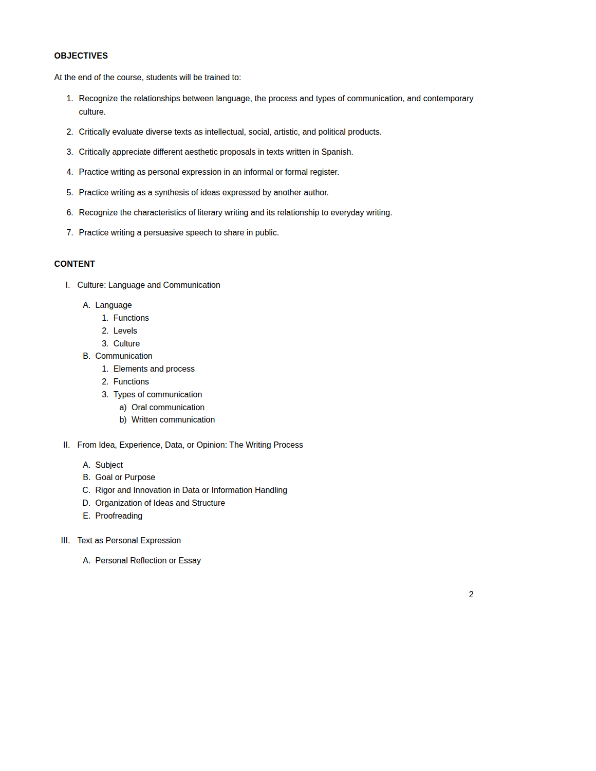OBJECTIVES
At the end of the course, students will be trained to:
Recognize the relationships between language, the process and types of communication, and contemporary culture.
Critically evaluate diverse texts as intellectual, social, artistic, and political products.
Critically appreciate different aesthetic proposals in texts written in Spanish.
Practice writing as personal expression in an informal or formal register.
Practice writing as a synthesis of ideas expressed by another author.
Recognize the characteristics of literary writing and its relationship to everyday writing.
Practice writing a persuasive speech to share in public.
CONTENT
Culture: Language and Communication
Language
Functions
Levels
Culture
Communication
Elements and process
Functions
Types of communication
Oral communication
Written communication
From Idea, Experience, Data, or Opinion: The Writing Process
Subject
Goal or Purpose
Rigor and Innovation in Data or Information Handling
Organization of Ideas and Structure
Proofreading
Text as Personal Expression
Personal Reflection or Essay
2